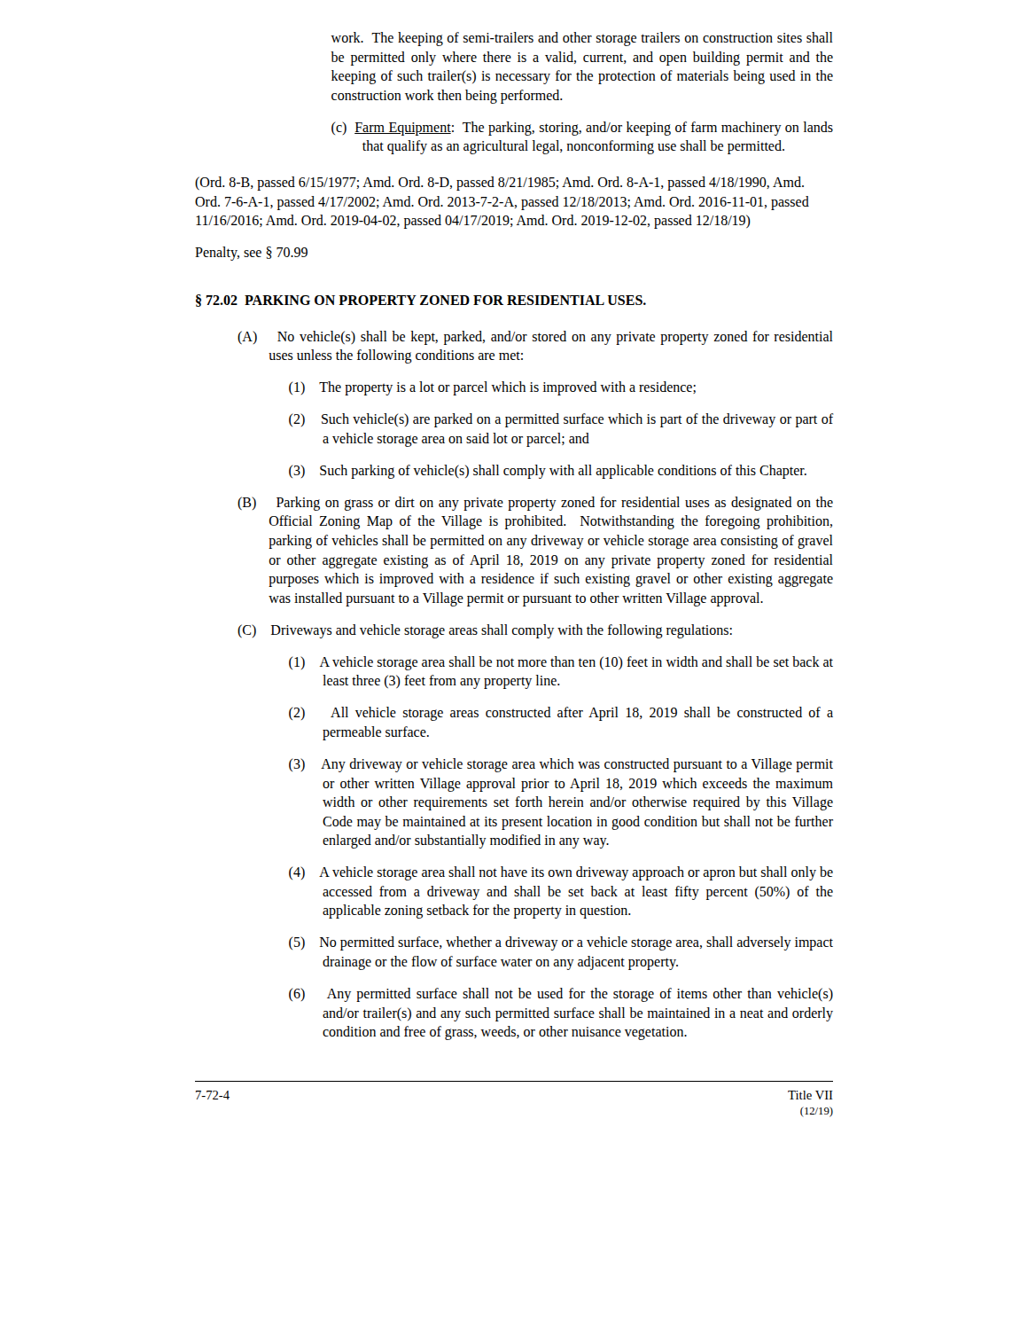work. The keeping of semi-trailers and other storage trailers on construction sites shall be permitted only where there is a valid, current, and open building permit and the keeping of such trailer(s) is necessary for the protection of materials being used in the construction work then being performed.
(c) Farm Equipment: The parking, storing, and/or keeping of farm machinery on lands that qualify as an agricultural legal, nonconforming use shall be permitted.
(Ord. 8-B, passed 6/15/1977; Amd. Ord. 8-D, passed 8/21/1985; Amd. Ord. 8-A-1, passed 4/18/1990, Amd. Ord. 7-6-A-1, passed 4/17/2002; Amd. Ord. 2013-7-2-A, passed 12/18/2013; Amd. Ord. 2016-11-01, passed 11/16/2016; Amd. Ord. 2019-04-02, passed 04/17/2019; Amd. Ord. 2019-12-02, passed 12/18/19)
Penalty, see § 70.99
§ 72.02 PARKING ON PROPERTY ZONED FOR RESIDENTIAL USES.
(A) No vehicle(s) shall be kept, parked, and/or stored on any private property zoned for residential uses unless the following conditions are met:
(1) The property is a lot or parcel which is improved with a residence;
(2) Such vehicle(s) are parked on a permitted surface which is part of the driveway or part of a vehicle storage area on said lot or parcel; and
(3) Such parking of vehicle(s) shall comply with all applicable conditions of this Chapter.
(B) Parking on grass or dirt on any private property zoned for residential uses as designated on the Official Zoning Map of the Village is prohibited. Notwithstanding the foregoing prohibition, parking of vehicles shall be permitted on any driveway or vehicle storage area consisting of gravel or other aggregate existing as of April 18, 2019 on any private property zoned for residential purposes which is improved with a residence if such existing gravel or other existing aggregate was installed pursuant to a Village permit or pursuant to other written Village approval.
(C) Driveways and vehicle storage areas shall comply with the following regulations:
(1) A vehicle storage area shall be not more than ten (10) feet in width and shall be set back at least three (3) feet from any property line.
(2) All vehicle storage areas constructed after April 18, 2019 shall be constructed of a permeable surface.
(3) Any driveway or vehicle storage area which was constructed pursuant to a Village permit or other written Village approval prior to April 18, 2019 which exceeds the maximum width or other requirements set forth herein and/or otherwise required by this Village Code may be maintained at its present location in good condition but shall not be further enlarged and/or substantially modified in any way.
(4) A vehicle storage area shall not have its own driveway approach or apron but shall only be accessed from a driveway and shall be set back at least fifty percent (50%) of the applicable zoning setback for the property in question.
(5) No permitted surface, whether a driveway or a vehicle storage area, shall adversely impact drainage or the flow of surface water on any adjacent property.
(6) Any permitted surface shall not be used for the storage of items other than vehicle(s) and/or trailer(s) and any such permitted surface shall be maintained in a neat and orderly condition and free of grass, weeds, or other nuisance vegetation.
7-72-4
Title VII(12/19)